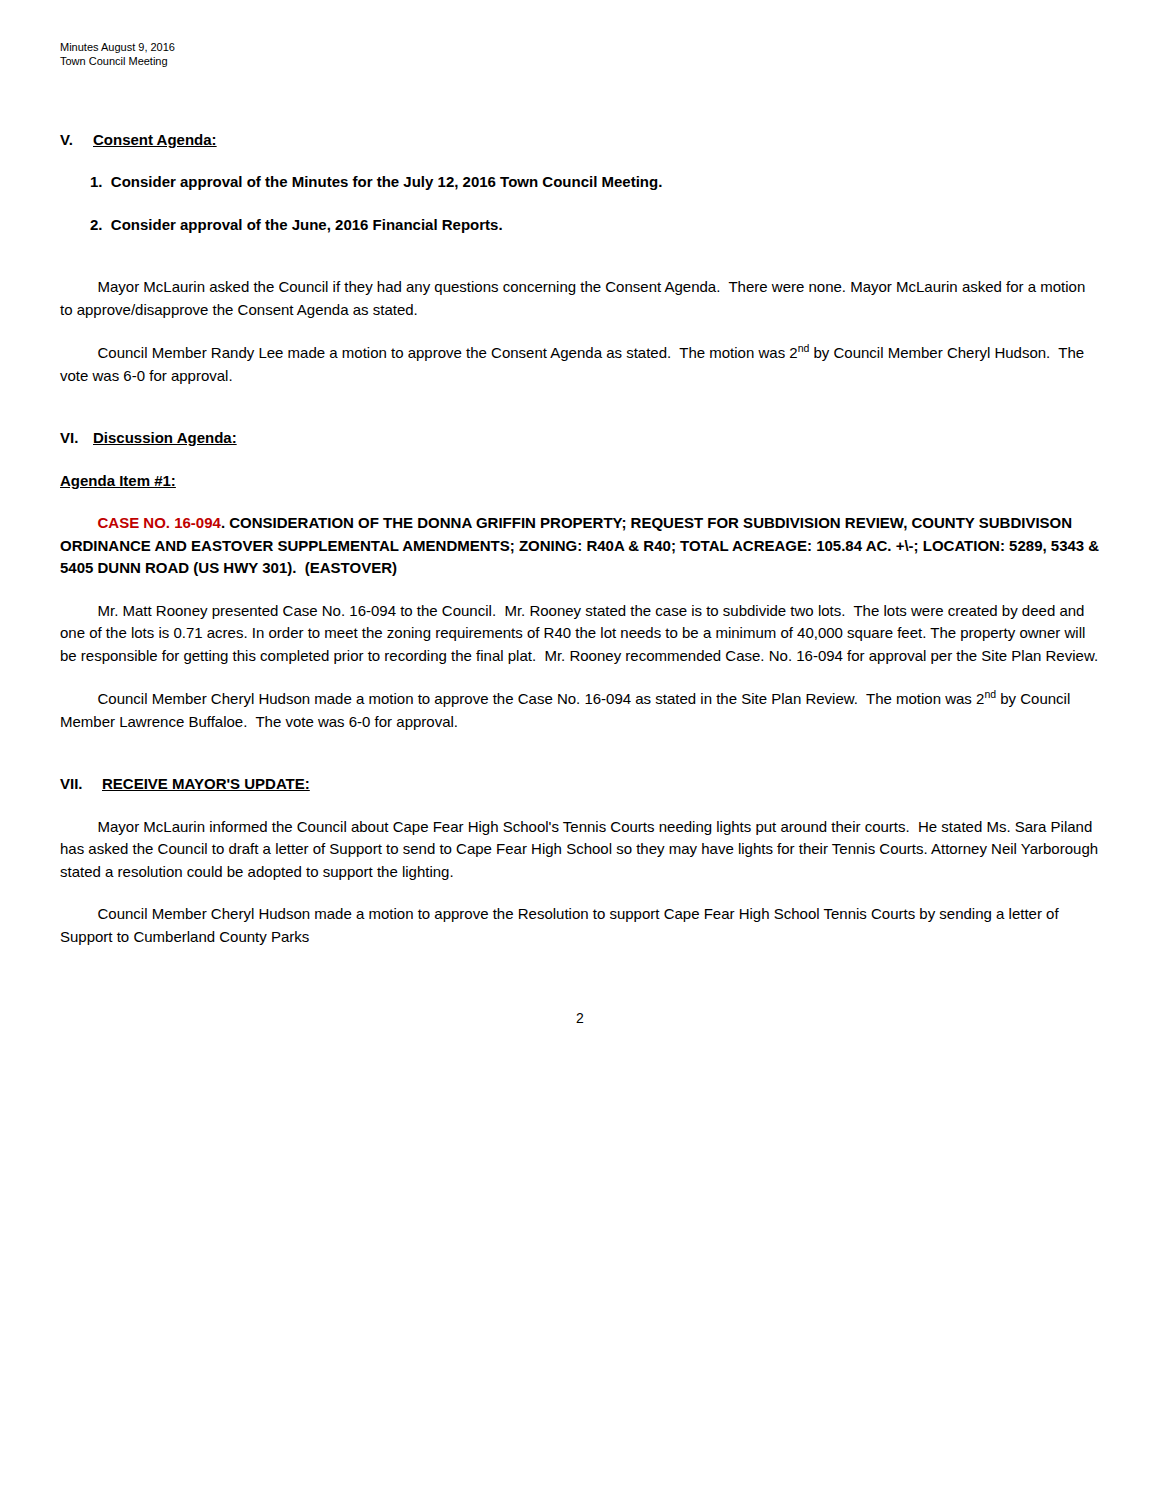Minutes August 9, 2016
Town Council Meeting
V. Consent Agenda:
1. Consider approval of the Minutes for the July 12, 2016 Town Council Meeting.
2. Consider approval of the June, 2016 Financial Reports.
Mayor McLaurin asked the Council if they had any questions concerning the Consent Agenda. There were none. Mayor McLaurin asked for a motion to approve/disapprove the Consent Agenda as stated.
Council Member Randy Lee made a motion to approve the Consent Agenda as stated. The motion was 2nd by Council Member Cheryl Hudson. The vote was 6-0 for approval.
VI. Discussion Agenda:
Agenda Item #1:
CASE NO. 16-094. CONSIDERATION OF THE DONNA GRIFFIN PROPERTY; REQUEST FOR SUBDIVISION REVIEW, COUNTY SUBDIVISON ORDINANCE AND EASTOVER SUPPLEMENTAL AMENDMENTS; ZONING: R40A & R40; TOTAL ACREAGE: 105.84 AC. +\-; LOCATION: 5289, 5343 & 5405 DUNN ROAD (US HWY 301). (EASTOVER)
Mr. Matt Rooney presented Case No. 16-094 to the Council. Mr. Rooney stated the case is to subdivide two lots. The lots were created by deed and one of the lots is 0.71 acres. In order to meet the zoning requirements of R40 the lot needs to be a minimum of 40,000 square feet. The property owner will be responsible for getting this completed prior to recording the final plat. Mr. Rooney recommended Case. No. 16-094 for approval per the Site Plan Review.
Council Member Cheryl Hudson made a motion to approve the Case No. 16-094 as stated in the Site Plan Review. The motion was 2nd by Council Member Lawrence Buffaloe. The vote was 6-0 for approval.
VII. RECEIVE MAYOR'S UPDATE:
Mayor McLaurin informed the Council about Cape Fear High School's Tennis Courts needing lights put around their courts. He stated Ms. Sara Piland has asked the Council to draft a letter of Support to send to Cape Fear High School so they may have lights for their Tennis Courts. Attorney Neil Yarborough stated a resolution could be adopted to support the lighting.
Council Member Cheryl Hudson made a motion to approve the Resolution to support Cape Fear High School Tennis Courts by sending a letter of Support to Cumberland County Parks
2